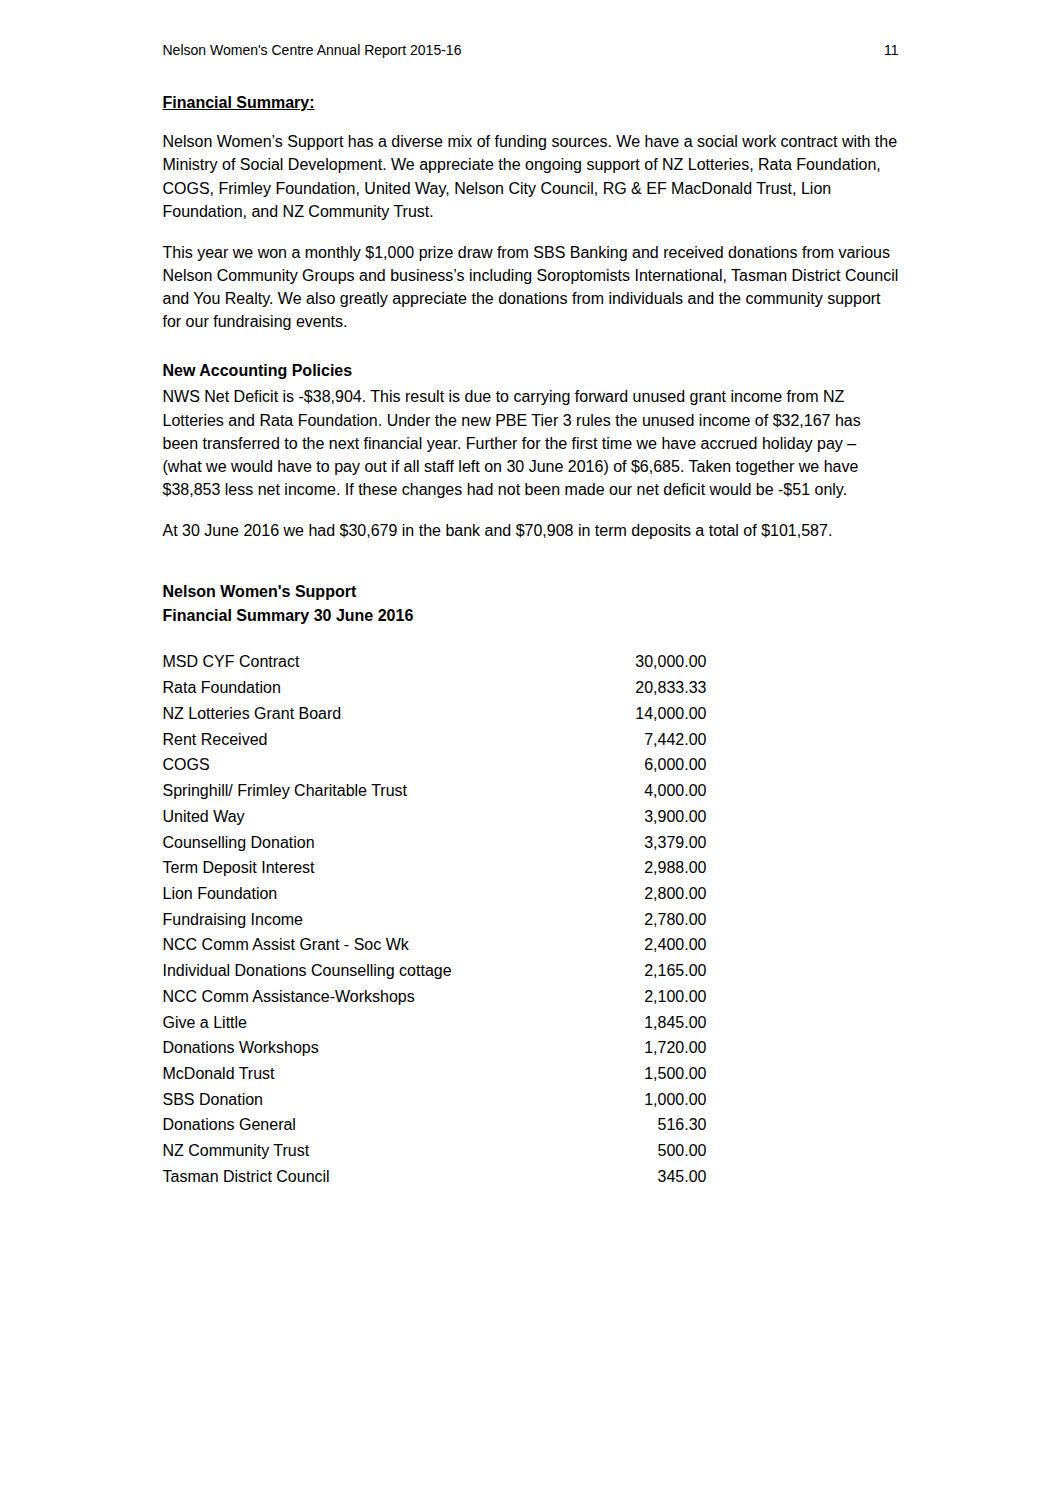Nelson Women's Centre Annual Report 2015-16 11
Financial Summary:
Nelson Women’s Support has a diverse mix of funding sources. We have a social work contract with the Ministry of Social Development. We appreciate the ongoing support of NZ Lotteries, Rata Foundation, COGS, Frimley Foundation, United Way, Nelson City Council, RG & EF MacDonald Trust, Lion Foundation, and NZ Community Trust.
This year we won a monthly $1,000 prize draw from SBS Banking and received donations from various Nelson Community Groups and business’s including Soroptomists International, Tasman District Council and You Realty. We also greatly appreciate the donations from individuals and the community support for our fundraising events.
New Accounting Policies
NWS Net Deficit is -$38,904. This result is due to carrying forward unused grant income from NZ Lotteries and Rata Foundation. Under the new PBE Tier 3 rules the unused income of $32,167 has been transferred to the next financial year. Further for the first time we have accrued holiday pay – (what we would have to pay out if all staff left on 30 June 2016) of $6,685. Taken together we have $38,853 less net income. If these changes had not been made our net deficit would be -$51 only.
At 30 June 2016 we had $30,679 in the bank and $70,908 in term deposits a total of $101,587.
Nelson Women's Support
Financial Summary 30 June 2016
| MSD CYF Contract | 30,000.00 |
| Rata Foundation | 20,833.33 |
| NZ Lotteries Grant Board | 14,000.00 |
| Rent Received | 7,442.00 |
| COGS | 6,000.00 |
| Springhill/ Frimley Charitable Trust | 4,000.00 |
| United Way | 3,900.00 |
| Counselling Donation | 3,379.00 |
| Term Deposit Interest | 2,988.00 |
| Lion Foundation | 2,800.00 |
| Fundraising Income | 2,780.00 |
| NCC Comm Assist Grant - Soc Wk | 2,400.00 |
| Individual Donations Counselling cottage | 2,165.00 |
| NCC Comm Assistance-Workshops | 2,100.00 |
| Give a Little | 1,845.00 |
| Donations Workshops | 1,720.00 |
| McDonald Trust | 1,500.00 |
| SBS Donation | 1,000.00 |
| Donations General | 516.30 |
| NZ Community Trust | 500.00 |
| Tasman District Council | 345.00 |